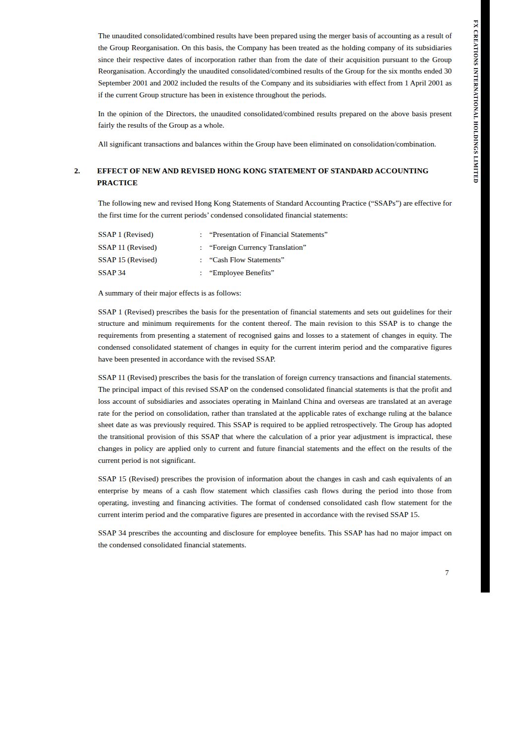FX CREATIONS INTERNATIONAL HOLDINGS LIMITED INTERIM REPORT 2002
The unaudited consolidated/combined results have been prepared using the merger basis of accounting as a result of the Group Reorganisation. On this basis, the Company has been treated as the holding company of its subsidiaries since their respective dates of incorporation rather than from the date of their acquisition pursuant to the Group Reorganisation. Accordingly the unaudited consolidated/combined results of the Group for the six months ended 30 September 2001 and 2002 included the results of the Company and its subsidiaries with effect from 1 April 2001 as if the current Group structure has been in existence throughout the periods.
In the opinion of the Directors, the unaudited consolidated/combined results prepared on the above basis present fairly the results of the Group as a whole.
All significant transactions and balances within the Group have been eliminated on consolidation/combination.
2.
EFFECT OF NEW AND REVISED HONG KONG STATEMENT OF STANDARD ACCOUNTING PRACTICE
The following new and revised Hong Kong Statements of Standard Accounting Practice (“SSAPs”) are effective for the first time for the current periods’ condensed consolidated financial statements:
| SSAP 1 (Revised) | : | “Presentation of Financial Statements” |
| SSAP 11 (Revised) | : | “Foreign Currency Translation” |
| SSAP 15 (Revised) | : | “Cash Flow Statements” |
| SSAP 34 | : | “Employee Benefits” |
A summary of their major effects is as follows:
SSAP 1 (Revised) prescribes the basis for the presentation of financial statements and sets out guidelines for their structure and minimum requirements for the content thereof. The main revision to this SSAP is to change the requirements from presenting a statement of recognised gains and losses to a statement of changes in equity. The condensed consolidated statement of changes in equity for the current interim period and the comparative figures have been presented in accordance with the revised SSAP.
SSAP 11 (Revised) prescribes the basis for the translation of foreign currency transactions and financial statements. The principal impact of this revised SSAP on the condensed consolidated financial statements is that the profit and loss account of subsidiaries and associates operating in Mainland China and overseas are translated at an average rate for the period on consolidation, rather than translated at the applicable rates of exchange ruling at the balance sheet date as was previously required. This SSAP is required to be applied retrospectively. The Group has adopted the transitional provision of this SSAP that where the calculation of a prior year adjustment is impractical, these changes in policy are applied only to current and future financial statements and the effect on the results of the current period is not significant.
SSAP 15 (Revised) prescribes the provision of information about the changes in cash and cash equivalents of an enterprise by means of a cash flow statement which classifies cash flows during the period into those from operating, investing and financing activities. The format of condensed consolidated cash flow statement for the current interim period and the comparative figures are presented in accordance with the revised SSAP 15.
SSAP 34 prescribes the accounting and disclosure for employee benefits. This SSAP has had no major impact on the condensed consolidated financial statements.
7